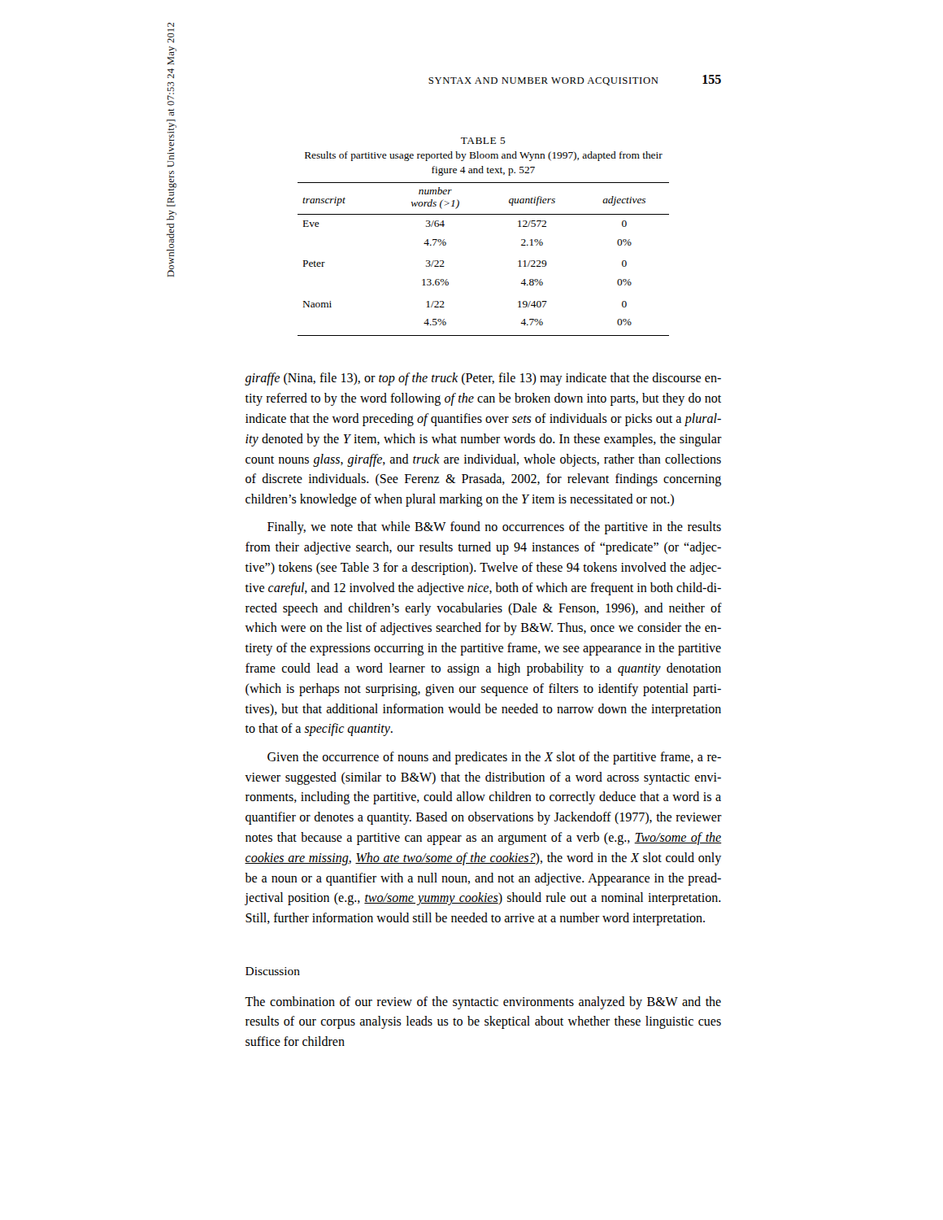Downloaded by [Rutgers University] at 07:53 24 May 2012
Syntax and Number Word Acquisition 155
TABLE 5 Results of partitive usage reported by Bloom and Wynn (1997), adapted from their figure 4 and text, p. 527
| transcript | number words (>1) | quantifiers | adjectives |
| --- | --- | --- | --- |
| Eve | 3/64 | 12/572 | 0 |
| | 4.7% | 2.1% | 0% |
| Peter | 3/22 | 11/229 | 0 |
| | 13.6% | 4.8% | 0% |
| Naomi | 1/22 | 19/407 | 0 |
| | 4.5% | 4.7% | 0% |
giraffe (Nina, file 13), or top of the truck (Peter, file 13) may indicate that the discourse entity referred to by the word following of the can be broken down into parts, but they do not indicate that the word preceding of quantifies over sets of individuals or picks out a plurality denoted by the Y item, which is what number words do. In these examples, the singular count nouns glass, giraffe, and truck are individual, whole objects, rather than collections of discrete individuals. (See Ferenz & Prasada, 2002, for relevant findings concerning children’s knowledge of when plural marking on the Y item is necessitated or not.)
Finally, we note that while B&W found no occurrences of the partitive in the results from their adjective search, our results turned up 94 instances of “predicate” (or “adjective”) tokens (see Table 3 for a description). Twelve of these 94 tokens involved the adjective careful, and 12 involved the adjective nice, both of which are frequent in both child-directed speech and children’s early vocabularies (Dale & Fenson, 1996), and neither of which were on the list of adjectives searched for by B&W. Thus, once we consider the entirety of the expressions occurring in the partitive frame, we see appearance in the partitive frame could lead a word learner to assign a high probability to a quantity denotation (which is perhaps not surprising, given our sequence of filters to identify potential partitives), but that additional information would be needed to narrow down the interpretation to that of a specific quantity.
Given the occurrence of nouns and predicates in the X slot of the partitive frame, a reviewer suggested (similar to B&W) that the distribution of a word across syntactic environments, including the partitive, could allow children to correctly deduce that a word is a quantifier or denotes a quantity. Based on observations by Jackendoff (1977), the reviewer notes that because a partitive can appear as an argument of a verb (e.g., Two/some of the cookies are missing, Who ate two/some of the cookies?), the word in the X slot could only be a noun or a quantifier with a null noun, and not an adjective. Appearance in the preadjectival position (e.g., two/some yummy cookies) should rule out a nominal interpretation. Still, further information would still be needed to arrive at a number word interpretation.
Discussion
The combination of our review of the syntactic environments analyzed by B&W and the results of our corpus analysis leads us to be skeptical about whether these linguistic cues suffice for children